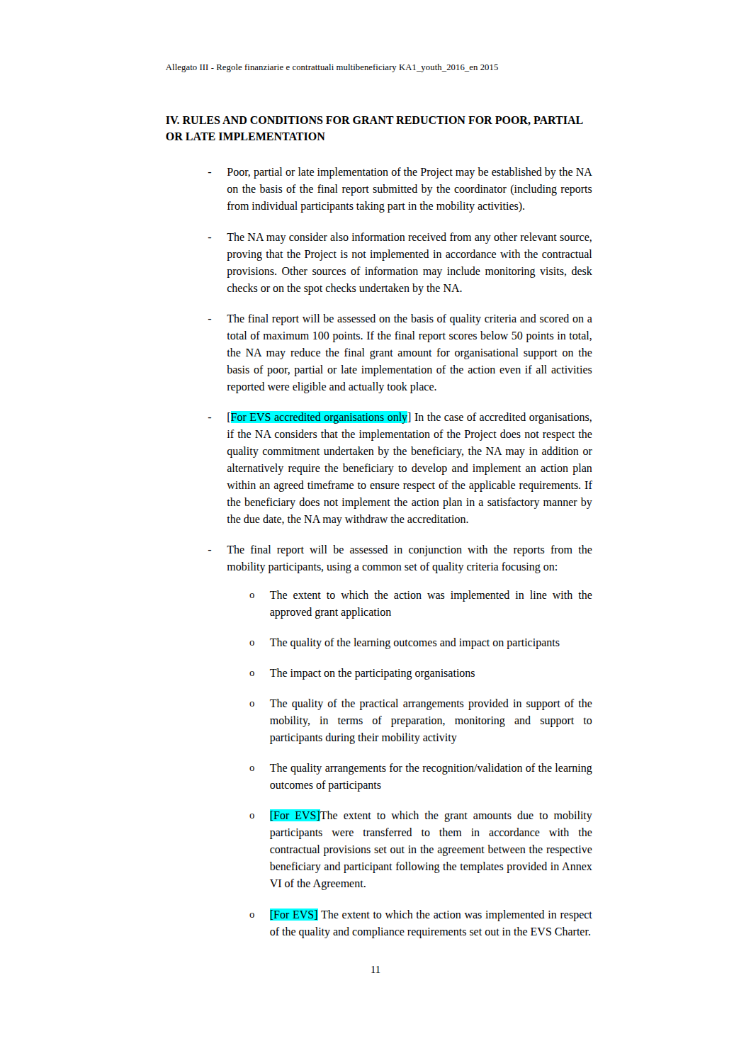Allegato III - Regole finanziarie e contrattuali multibeneficiary KA1_youth_2016_en 2015
IV. RULES AND CONDITIONS FOR GRANT REDUCTION FOR POOR, PARTIAL OR LATE IMPLEMENTATION
Poor, partial or late implementation of the Project may be established by the NA on the basis of the final report submitted by the coordinator (including reports from individual participants taking part in the mobility activities).
The NA may consider also information received from any other relevant source, proving that the Project is not implemented in accordance with the contractual provisions. Other sources of information may include monitoring visits, desk checks or on the spot checks undertaken by the NA.
The final report will be assessed on the basis of quality criteria and scored on a total of maximum 100 points. If the final report scores below 50 points in total, the NA may reduce the final grant amount for organisational support on the basis of poor, partial or late implementation of the action even if all activities reported were eligible and actually took place.
[For EVS accredited organisations only] In the case of accredited organisations, if the NA considers that the implementation of the Project does not respect the quality commitment undertaken by the beneficiary, the NA may in addition or alternatively require the beneficiary to develop and implement an action plan within an agreed timeframe to ensure respect of the applicable requirements. If the beneficiary does not implement the action plan in a satisfactory manner by the due date, the NA may withdraw the accreditation.
The final report will be assessed in conjunction with the reports from the mobility participants, using a common set of quality criteria focusing on:
The extent to which the action was implemented in line with the approved grant application
The quality of the learning outcomes and impact on participants
The impact on the participating organisations
The quality of the practical arrangements provided in support of the mobility, in terms of preparation, monitoring and support to participants during their mobility activity
The quality arrangements for the recognition/validation of the learning outcomes of participants
[For EVS] The extent to which the grant amounts due to mobility participants were transferred to them in accordance with the contractual provisions set out in the agreement between the respective beneficiary and participant following the templates provided in Annex VI of the Agreement.
[For EVS] The extent to which the action was implemented in respect of the quality and compliance requirements set out in the EVS Charter.
11